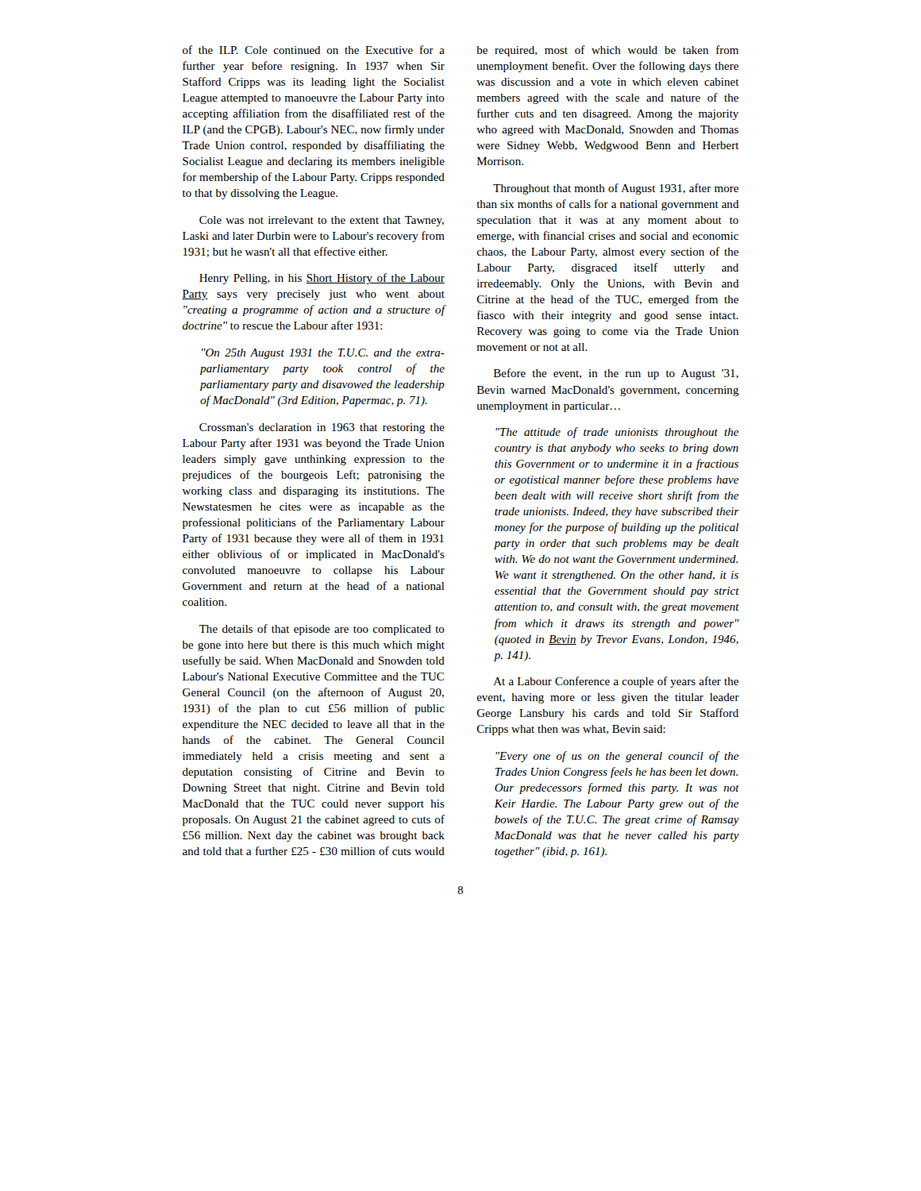of the ILP. Cole continued on the Executive for a further year before resigning. In 1937 when Sir Stafford Cripps was its leading light the Socialist League attempted to manoeuvre the Labour Party into accepting affiliation from the disaffiliated rest of the ILP (and the CPGB). Labour's NEC, now firmly under Trade Union control, responded by disaffiliating the Socialist League and declaring its members ineligible for membership of the Labour Party. Cripps responded to that by dissolving the League.
Cole was not irrelevant to the extent that Tawney, Laski and later Durbin were to Labour's recovery from 1931; but he wasn't all that effective either.
Henry Pelling, in his Short History of the Labour Party says very precisely just who went about "creating a programme of action and a structure of doctrine" to rescue the Labour after 1931:
"On 25th August 1931 the T.U.C. and the extra-parliamentary party took control of the parliamentary party and disavowed the leadership of MacDonald" (3rd Edition, Papermac, p. 71).
Crossman's declaration in 1963 that restoring the Labour Party after 1931 was beyond the Trade Union leaders simply gave unthinking expression to the prejudices of the bourgeois Left; patronising the working class and disparaging its institutions. The Newstatesmen he cites were as incapable as the professional politicians of the Parliamentary Labour Party of 1931 because they were all of them in 1931 either oblivious of or implicated in MacDonald's convoluted manoeuvre to collapse his Labour Government and return at the head of a national coalition.
The details of that episode are too complicated to be gone into here but there is this much which might usefully be said. When MacDonald and Snowden told Labour's National Executive Committee and the TUC General Council (on the afternoon of August 20, 1931) of the plan to cut £56 million of public expenditure the NEC decided to leave all that in the hands of the cabinet. The General Council immediately held a crisis meeting and sent a deputation consisting of Citrine and Bevin to Downing Street that night. Citrine and Bevin told MacDonald that the TUC could never support his proposals. On August 21 the cabinet agreed to cuts of £56 million. Next day the cabinet was brought back and told that a further £25 - £30 million of cuts would be required, most of which would be taken from unemployment benefit. Over the following days there was discussion and a vote in which eleven cabinet members agreed with the scale and nature of the further cuts and ten disagreed. Among the majority who agreed with MacDonald, Snowden and Thomas were Sidney Webb, Wedgwood Benn and Herbert Morrison.
Throughout that month of August 1931, after more than six months of calls for a national government and speculation that it was at any moment about to emerge, with financial crises and social and economic chaos, the Labour Party, almost every section of the Labour Party, disgraced itself utterly and irredeemably. Only the Unions, with Bevin and Citrine at the head of the TUC, emerged from the fiasco with their integrity and good sense intact. Recovery was going to come via the Trade Union movement or not at all.
Before the event, in the run up to August '31, Bevin warned MacDonald's government, concerning unemployment in particular…
"The attitude of trade unionists throughout the country is that anybody who seeks to bring down this Government or to undermine it in a fractious or egotistical manner before these problems have been dealt with will receive short shrift from the trade unionists. Indeed, they have subscribed their money for the purpose of building up the political party in order that such problems may be dealt with. We do not want the Government undermined. We want it strengthened. On the other hand, it is essential that the Government should pay strict attention to, and consult with, the great movement from which it draws its strength and power" (quoted in Bevin by Trevor Evans, London, 1946, p. 141).
At a Labour Conference a couple of years after the event, having more or less given the titular leader George Lansbury his cards and told Sir Stafford Cripps what then was what, Bevin said:
"Every one of us on the general council of the Trades Union Congress feels he has been let down. Our predecessors formed this party. It was not Keir Hardie. The Labour Party grew out of the bowels of the T.U.C. The great crime of Ramsay MacDonald was that he never called his party together" (ibid, p. 161).
8